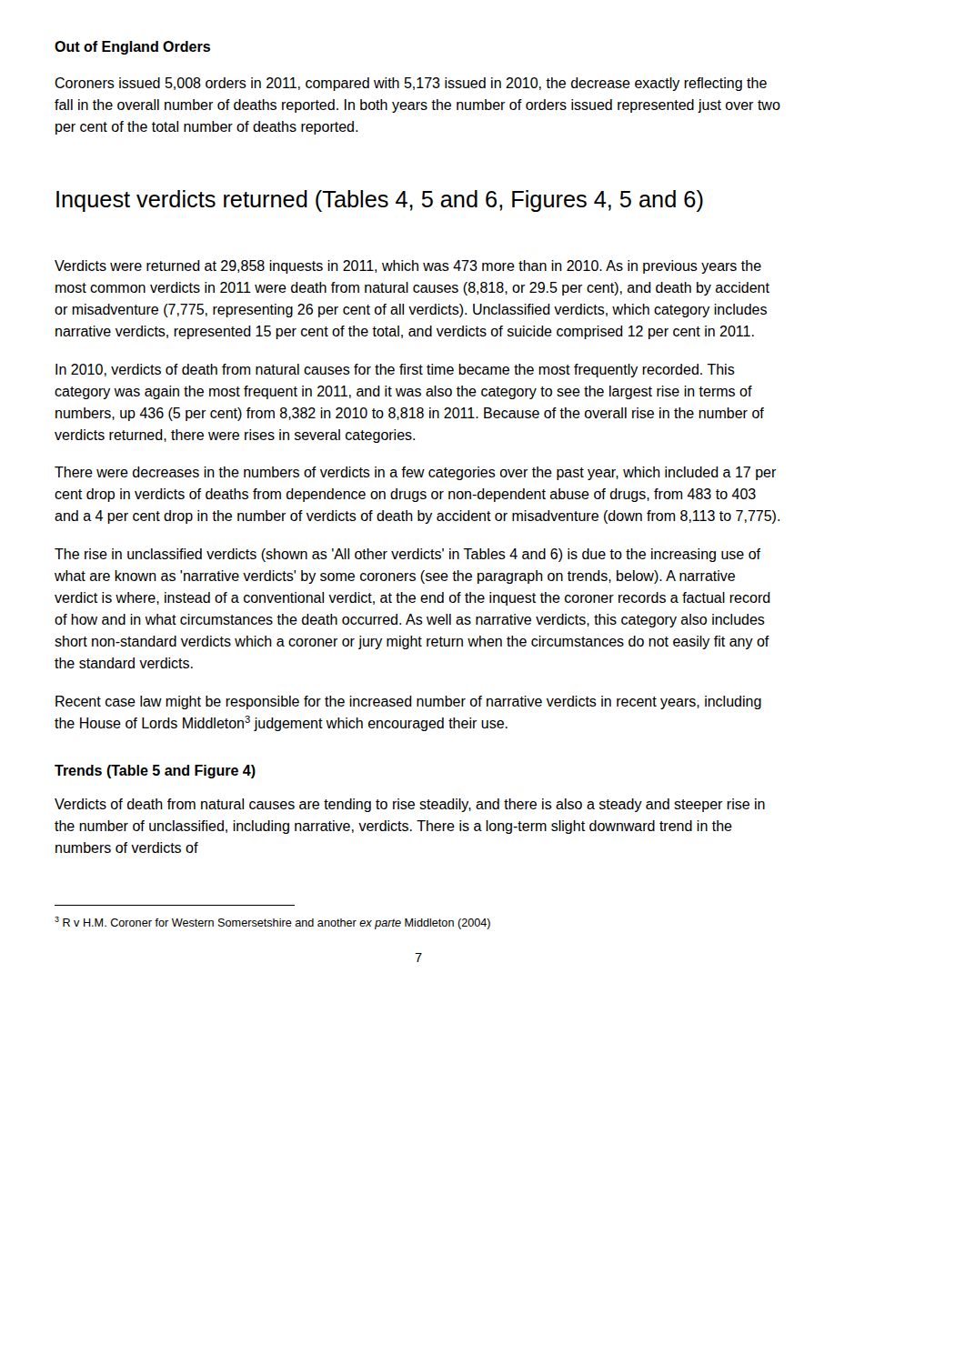Out of England Orders
Coroners issued 5,008 orders in 2011, compared with 5,173 issued in 2010, the decrease exactly reflecting the fall in the overall number of deaths reported. In both years the number of orders issued represented just over two per cent of the total number of deaths reported.
Inquest verdicts returned (Tables 4, 5 and 6, Figures 4, 5 and 6)
Verdicts were returned at 29,858 inquests in 2011, which was 473 more than in 2010. As in previous years the most common verdicts in 2011 were death from natural causes (8,818, or 29.5 per cent), and death by accident or misadventure (7,775, representing 26 per cent of all verdicts). Unclassified verdicts, which category includes narrative verdicts, represented 15 per cent of the total, and verdicts of suicide comprised 12 per cent in 2011.
In 2010, verdicts of death from natural causes for the first time became the most frequently recorded. This category was again the most frequent in 2011, and it was also the category to see the largest rise in terms of numbers, up 436 (5 per cent) from 8,382 in 2010 to 8,818 in 2011. Because of the overall rise in the number of verdicts returned, there were rises in several categories.
There were decreases in the numbers of verdicts in a few categories over the past year, which included a 17 per cent drop in verdicts of deaths from dependence on drugs or non-dependent abuse of drugs, from 483 to 403 and a 4 per cent drop in the number of verdicts of death by accident or misadventure (down from 8,113 to 7,775).
The rise in unclassified verdicts (shown as 'All other verdicts' in Tables 4 and 6) is due to the increasing use of what are known as 'narrative verdicts' by some coroners (see the paragraph on trends, below). A narrative verdict is where, instead of a conventional verdict, at the end of the inquest the coroner records a factual record of how and in what circumstances the death occurred. As well as narrative verdicts, this category also includes short non-standard verdicts which a coroner or jury might return when the circumstances do not easily fit any of the standard verdicts.
Recent case law might be responsible for the increased number of narrative verdicts in recent years, including the House of Lords Middleton3 judgement which encouraged their use.
Trends (Table 5 and Figure 4)
Verdicts of death from natural causes are tending to rise steadily, and there is also a steady and steeper rise in the number of unclassified, including narrative, verdicts. There is a long-term slight downward trend in the numbers of verdicts of
3 R v H.M. Coroner for Western Somersetshire and another ex parte Middleton (2004)
7